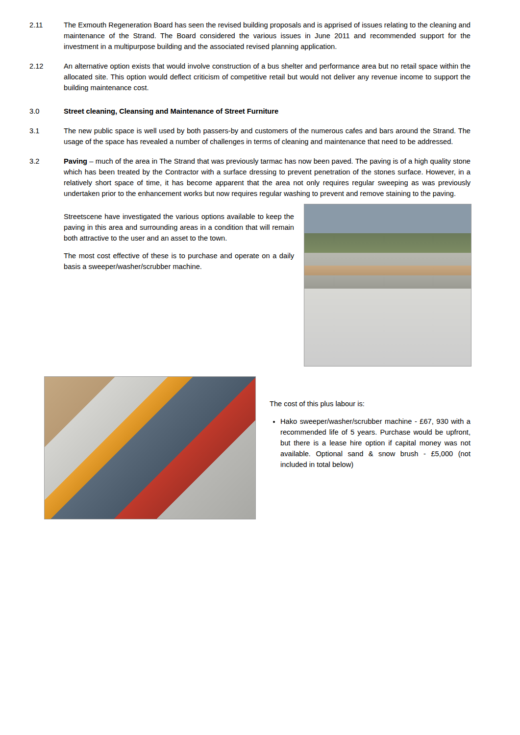2.11
The Exmouth Regeneration Board has seen the revised building proposals and is apprised of issues relating to the cleaning and maintenance of the Strand. The Board considered the various issues in June 2011 and recommended support for the investment in a multipurpose building and the associated revised planning application.
2.12
An alternative option exists that would involve construction of a bus shelter and performance area but no retail space within the allocated site. This option would deflect criticism of competitive retail but would not deliver any revenue income to support the building maintenance cost.
3.0 Street cleaning, Cleansing and Maintenance of Street Furniture
3.1
The new public space is well used by both passers-by and customers of the numerous cafes and bars around the Strand. The usage of the space has revealed a number of challenges in terms of cleaning and maintenance that need to be addressed.
3.2
Paving – much of the area in The Strand that was previously tarmac has now been paved. The paving is of a high quality stone which has been treated by the Contractor with a surface dressing to prevent penetration of the stones surface. However, in a relatively short space of time, it has become apparent that the area not only requires regular sweeping as was previously undertaken prior to the enhancement works but now requires regular washing to prevent and remove staining to the paving.
Streetscene have investigated the various options available to keep the paving in this area and surrounding areas in a condition that will remain both attractive to the user and an asset to the town.
The most cost effective of these is to purchase and operate on a daily basis a sweeper/washer/scrubber machine.
The cost of this plus labour is:
Hako sweeper/washer/scrubber machine - £67, 930 with a recommended life of 5 years. Purchase would be upfront, but there is a lease hire option if capital money was not available. Optional sand & snow brush - £5,000 (not included in total below)